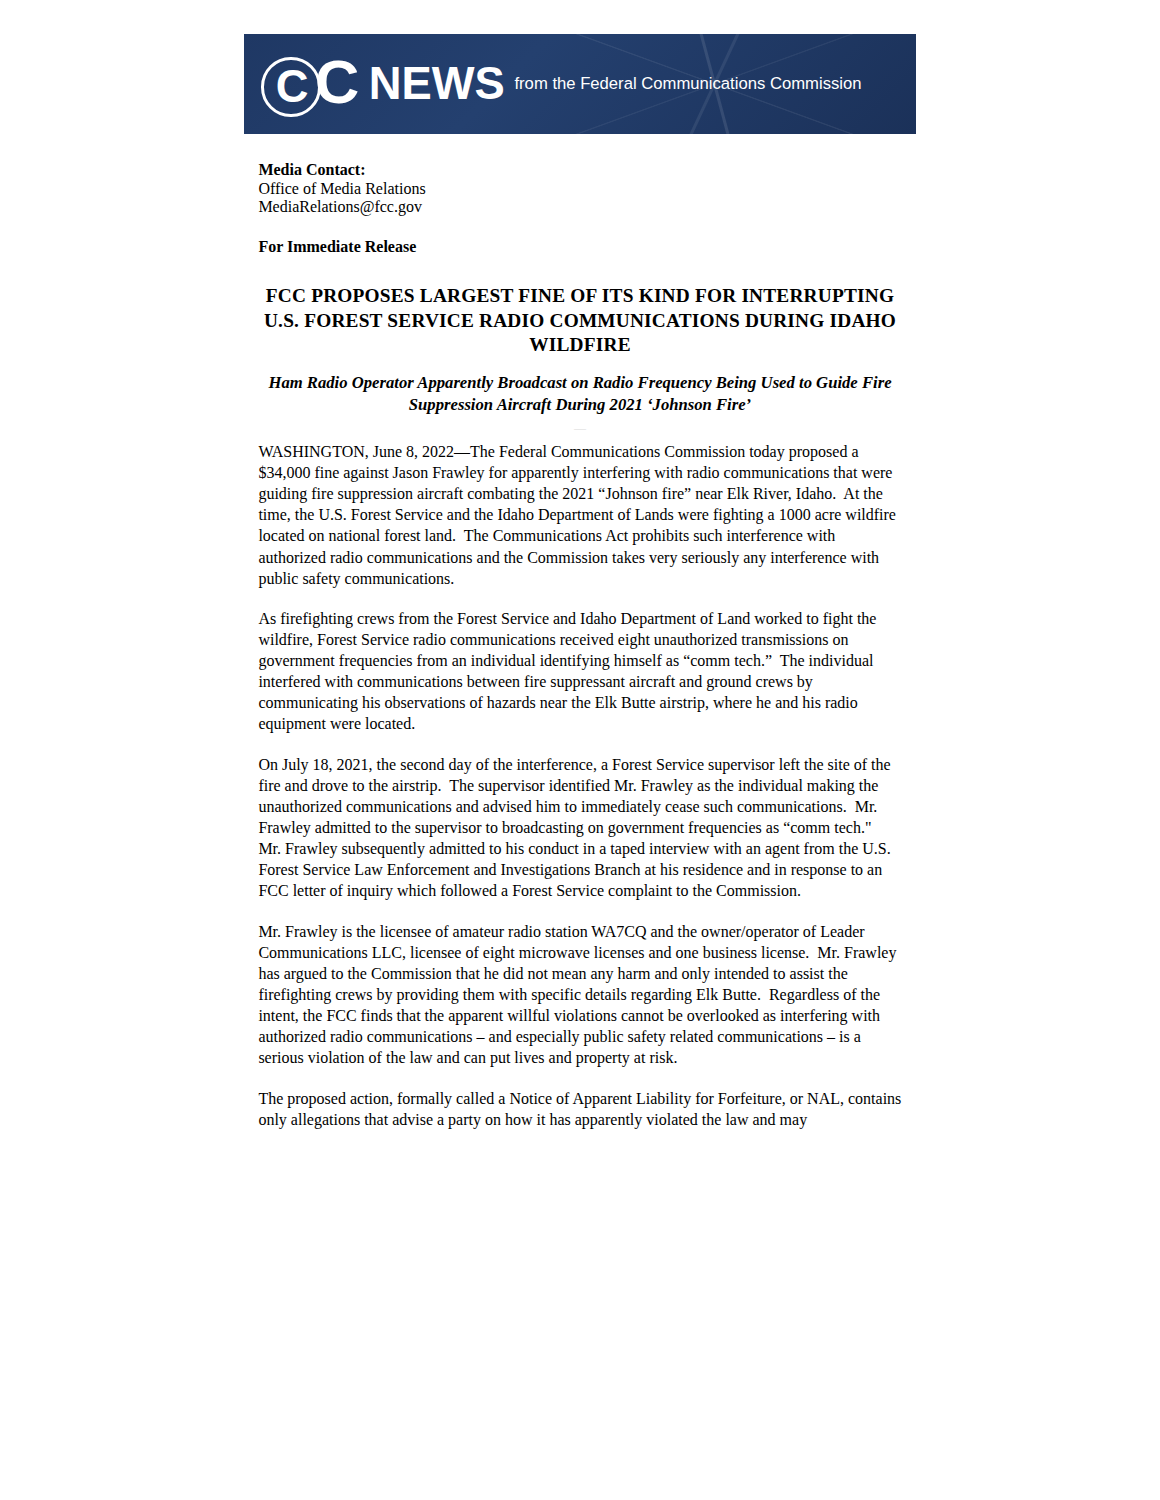CC NEWS from the Federal Communications Commission
Media Contact:
Office of Media Relations
MediaRelations@fcc.gov
For Immediate Release
FCC Proposes Largest Fine of Its Kind for Interrupting U.S. Forest Service Radio Communications During Idaho Wildfire
Ham Radio Operator Apparently Broadcast on Radio Frequency Being Used to Guide Fire Suppression Aircraft During 2021 ‘Johnson Fire’
—
WASHINGTON, June 8, 2022—The Federal Communications Commission today proposed a $34,000 fine against Jason Frawley for apparently interfering with radio communications that were guiding fire suppression aircraft combating the 2021 “Johnson fire” near Elk River, Idaho. At the time, the U.S. Forest Service and the Idaho Department of Lands were fighting a 1000 acre wildfire located on national forest land. The Communications Act prohibits such interference with authorized radio communications and the Commission takes very seriously any interference with public safety communications.
As firefighting crews from the Forest Service and Idaho Department of Land worked to fight the wildfire, Forest Service radio communications received eight unauthorized transmissions on government frequencies from an individual identifying himself as “comm tech.” The individual interfered with communications between fire suppressant aircraft and ground crews by communicating his observations of hazards near the Elk Butte airstrip, where he and his radio equipment were located.
On July 18, 2021, the second day of the interference, a Forest Service supervisor left the site of the fire and drove to the airstrip. The supervisor identified Mr. Frawley as the individual making the unauthorized communications and advised him to immediately cease such communications. Mr. Frawley admitted to the supervisor to broadcasting on government frequencies as “comm tech." Mr. Frawley subsequently admitted to his conduct in a taped interview with an agent from the U.S. Forest Service Law Enforcement and Investigations Branch at his residence and in response to an FCC letter of inquiry which followed a Forest Service complaint to the Commission.
Mr. Frawley is the licensee of amateur radio station WA7CQ and the owner/operator of Leader Communications LLC, licensee of eight microwave licenses and one business license. Mr. Frawley has argued to the Commission that he did not mean any harm and only intended to assist the firefighting crews by providing them with specific details regarding Elk Butte. Regardless of the intent, the FCC finds that the apparent willful violations cannot be overlooked as interfering with authorized radio communications – and especially public safety related communications – is a serious violation of the law and can put lives and property at risk.
The proposed action, formally called a Notice of Apparent Liability for Forfeiture, or NAL, contains only allegations that advise a party on how it has apparently violated the law and may